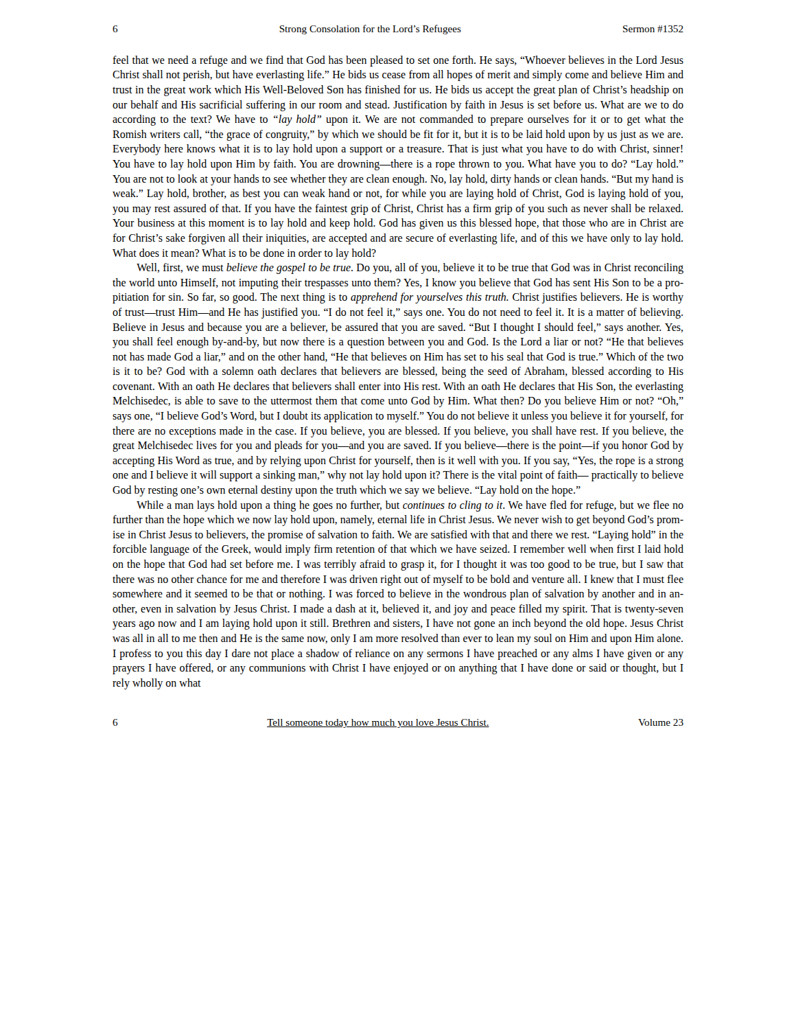6 Strong Consolation for the Lord’s Refugees Sermon #1352
feel that we need a refuge and we find that God has been pleased to set one forth. He says, “Whoever believes in the Lord Jesus Christ shall not perish, but have everlasting life.” He bids us cease from all hopes of merit and simply come and believe Him and trust in the great work which His Well-Beloved Son has finished for us. He bids us accept the great plan of Christ’s headship on our behalf and His sacrificial suffering in our room and stead. Justification by faith in Jesus is set before us. What are we to do according to the text? We have to “lay hold” upon it. We are not commanded to prepare ourselves for it or to get what the Romish writers call, “the grace of congruity,” by which we should be fit for it, but it is to be laid hold upon by us just as we are. Everybody here knows what it is to lay hold upon a support or a treasure. That is just what you have to do with Christ, sinner! You have to lay hold upon Him by faith. You are drowning—there is a rope thrown to you. What have you to do? “Lay hold.” You are not to look at your hands to see whether they are clean enough. No, lay hold, dirty hands or clean hands. “But my hand is weak.” Lay hold, brother, as best you can weak hand or not, for while you are laying hold of Christ, God is laying hold of you, you may rest assured of that. If you have the faintest grip of Christ, Christ has a firm grip of you such as never shall be relaxed. Your business at this moment is to lay hold and keep hold. God has given us this blessed hope, that those who are in Christ are for Christ’s sake forgiven all their iniquities, are accepted and are secure of everlasting life, and of this we have only to lay hold. What does it mean? What is to be done in order to lay hold?
Well, first, we must believe the gospel to be true. Do you, all of you, believe it to be true that God was in Christ reconciling the world unto Himself, not imputing their trespasses unto them? Yes, I know you believe that God has sent His Son to be a propitiation for sin. So far, so good. The next thing is to apprehend for yourselves this truth. Christ justifies believers. He is worthy of trust—trust Him—and He has justified you. “I do not feel it,” says one. You do not need to feel it. It is a matter of believing. Believe in Jesus and because you are a believer, be assured that you are saved. “But I thought I should feel,” says another. Yes, you shall feel enough by-and-by, but now there is a question between you and God. Is the Lord a liar or not? “He that believes not has made God a liar,” and on the other hand, “He that believes on Him has set to his seal that God is true.” Which of the two is it to be? God with a solemn oath declares that believers are blessed, being the seed of Abraham, blessed according to His covenant. With an oath He declares that believers shall enter into His rest. With an oath He declares that His Son, the everlasting Melchisedec, is able to save to the uttermost them that come unto God by Him. What then? Do you believe Him or not? “Oh,” says one, “I believe God’s Word, but I doubt its application to myself.” You do not believe it unless you believe it for yourself, for there are no exceptions made in the case. If you believe, you are blessed. If you believe, you shall have rest. If you believe, the great Melchisedec lives for you and pleads for you—and you are saved. If you believe—there is the point—if you honor God by accepting His Word as true, and by relying upon Christ for yourself, then is it well with you. If you say, “Yes, the rope is a strong one and I believe it will support a sinking man,” why not lay hold upon it? There is the vital point of faith— practically to believe God by resting one’s own eternal destiny upon the truth which we say we believe. “Lay hold on the hope.”
While a man lays hold upon a thing he goes no further, but continues to cling to it. We have fled for refuge, but we flee no further than the hope which we now lay hold upon, namely, eternal life in Christ Jesus. We never wish to get beyond God’s promise in Christ Jesus to believers, the promise of salvation to faith. We are satisfied with that and there we rest. “Laying hold” in the forcible language of the Greek, would imply firm retention of that which we have seized. I remember well when first I laid hold on the hope that God had set before me. I was terribly afraid to grasp it, for I thought it was too good to be true, but I saw that there was no other chance for me and therefore I was driven right out of myself to be bold and venture all. I knew that I must flee somewhere and it seemed to be that or nothing. I was forced to believe in the wondrous plan of salvation by another and in another, even in salvation by Jesus Christ. I made a dash at it, believed it, and joy and peace filled my spirit. That is twenty-seven years ago now and I am laying hold upon it still. Brethren and sisters, I have not gone an inch beyond the old hope. Jesus Christ was all in all to me then and He is the same now, only I am more resolved than ever to lean my soul on Him and upon Him alone. I profess to you this day I dare not place a shadow of reliance on any sermons I have preached or any alms I have given or any prayers I have offered, or any communions with Christ I have enjoyed or on anything that I have done or said or thought, but I rely wholly on what
6 Tell someone today how much you love Jesus Christ. Volume 23